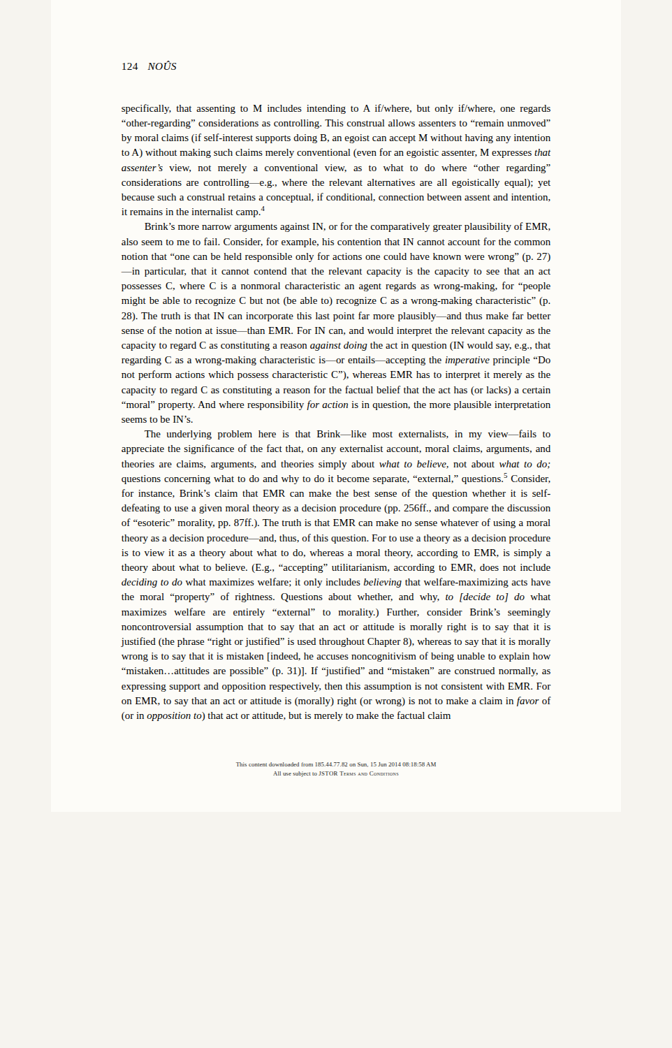124 NOÛS
specifically, that assenting to M includes intending to A if/where, but only if/where, one regards “other-regarding” considerations as controlling. This construal allows assenters to “remain unmoved” by moral claims (if self-interest supports doing B, an egoist can accept M without having any intention to A) without making such claims merely conventional (even for an egoistic assenter, M expresses that assenter’s view, not merely a conventional view, as to what to do where “other regarding” considerations are controlling—e.g., where the relevant alternatives are all egoistically equal); yet because such a construal retains a conceptual, if conditional, connection between assent and intention, it remains in the internalist camp.4
Brink’s more narrow arguments against IN, or for the comparatively greater plausibility of EMR, also seem to me to fail. Consider, for example, his contention that IN cannot account for the common notion that “one can be held responsible only for actions one could have known were wrong” (p. 27)—in particular, that it cannot contend that the relevant capacity is the capacity to see that an act possesses C, where C is a nonmoral characteristic an agent regards as wrong-making, for “people might be able to recognize C but not (be able to) recognize C as a wrong-making characteristic” (p. 28). The truth is that IN can incorporate this last point far more plausibly—and thus make far better sense of the notion at issue—than EMR. For IN can, and would interpret the relevant capacity as the capacity to regard C as constituting a reason against doing the act in question (IN would say, e.g., that regarding C as a wrong-making characteristic is—or entails—accepting the imperative principle “Do not perform actions which possess characteristic C”), whereas EMR has to interpret it merely as the capacity to regard C as constituting a reason for the factual belief that the act has (or lacks) a certain “moral” property. And where responsibility for action is in question, the more plausible interpretation seems to be IN’s.
The underlying problem here is that Brink—like most externalists, in my view—fails to appreciate the significance of the fact that, on any externalist account, moral claims, arguments, and theories are claims, arguments, and theories simply about what to believe, not about what to do; questions concerning what to do and why to do it become separate, “external,” questions.5 Consider, for instance, Brink’s claim that EMR can make the best sense of the question whether it is self-defeating to use a given moral theory as a decision procedure (pp. 256ff., and compare the discussion of “esoteric” morality, pp. 87ff.). The truth is that EMR can make no sense whatever of using a moral theory as a decision procedure—and, thus, of this question. For to use a theory as a decision procedure is to view it as a theory about what to do, whereas a moral theory, according to EMR, is simply a theory about what to believe. (E.g., “accepting” utilitarianism, according to EMR, does not include deciding to do what maximizes welfare; it only includes believing that welfare-maximizing acts have the moral “property” of rightness. Questions about whether, and why, to [decide to] do what maximizes welfare are entirely “external” to morality.) Further, consider Brink’s seemingly noncontroversial assumption that to say that an act or attitude is morally right is to say that it is justified (the phrase “right or justified” is used throughout Chapter 8), whereas to say that it is morally wrong is to say that it is mistaken [indeed, he accuses noncognitivism of being unable to explain how “mistaken…attitudes are possible” (p. 31)]. If “justified” and “mistaken” are construed normally, as expressing support and opposition respectively, then this assumption is not consistent with EMR. For on EMR, to say that an act or attitude is (morally) right (or wrong) is not to make a claim in favor of (or in opposition to) that act or attitude, but is merely to make the factual claim
This content downloaded from 185.44.77.82 on Sun, 15 Jun 2014 08:18:58 AM
All use subject to JSTOR Terms and Conditions